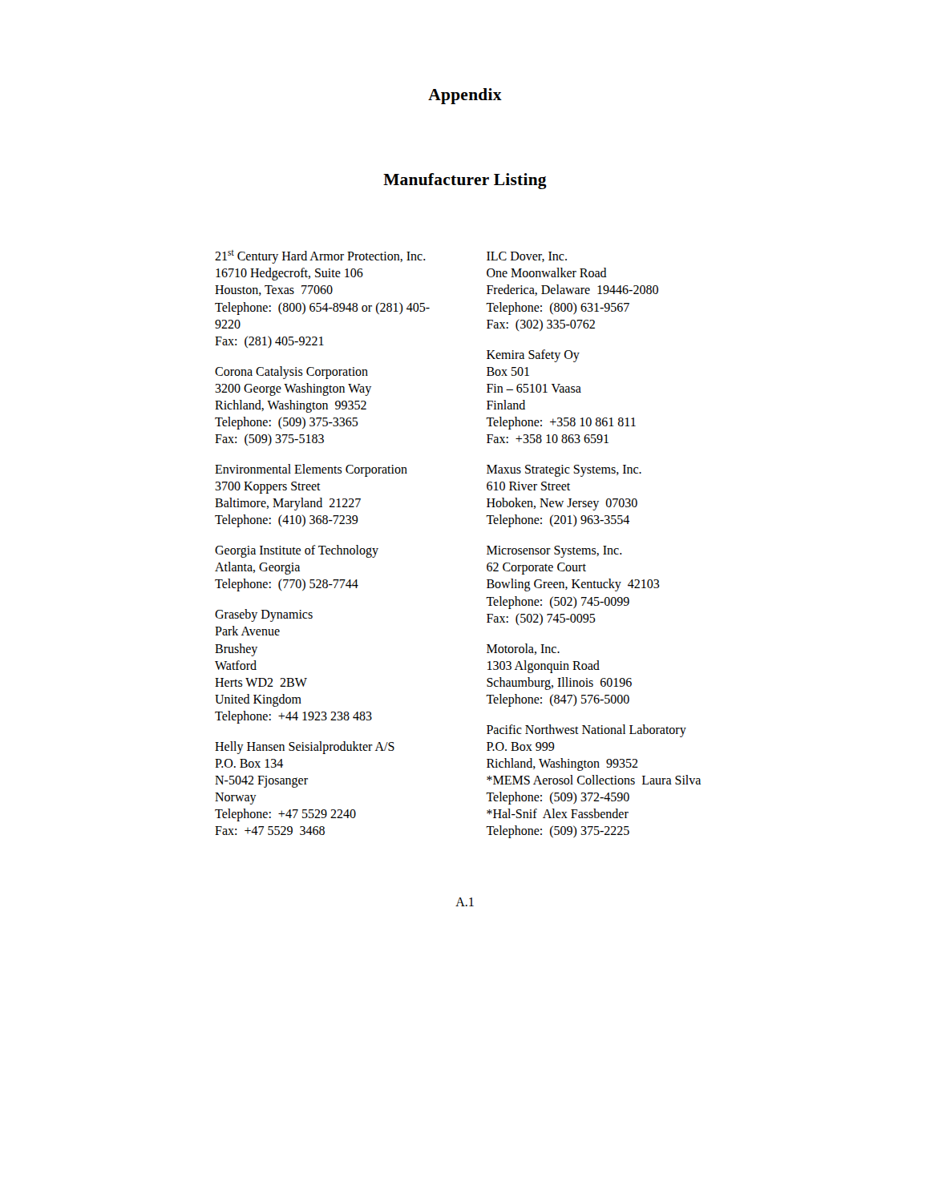Appendix
Manufacturer Listing
21st Century Hard Armor Protection, Inc.
16710 Hedgecroft, Suite 106
Houston, Texas 77060
Telephone: (800) 654-8948 or (281) 405-9220
Fax: (281) 405-9221
Corona Catalysis Corporation
3200 George Washington Way
Richland, Washington 99352
Telephone: (509) 375-3365
Fax: (509) 375-5183
Environmental Elements Corporation
3700 Koppers Street
Baltimore, Maryland 21227
Telephone: (410) 368-7239
Georgia Institute of Technology
Atlanta, Georgia
Telephone: (770) 528-7744
Graseby Dynamics
Park Avenue
Brushey
Watford
Herts WD2 2BW
United Kingdom
Telephone: +44 1923 238 483
Helly Hansen Seisialprodukter A/S
P.O. Box 134
N-5042 Fjosanger
Norway
Telephone: +47 5529 2240
Fax: +47 5529 3468
ILC Dover, Inc.
One Moonwalker Road
Frederica, Delaware 19446-2080
Telephone: (800) 631-9567
Fax: (302) 335-0762
Kemira Safety Oy
Box 501
Fin – 65101 Vaasa
Finland
Telephone: +358 10 861 811
Fax: +358 10 863 6591
Maxus Strategic Systems, Inc.
610 River Street
Hoboken, New Jersey 07030
Telephone: (201) 963-3554
Microsensor Systems, Inc.
62 Corporate Court
Bowling Green, Kentucky 42103
Telephone: (502) 745-0099
Fax: (502) 745-0095
Motorola, Inc.
1303 Algonquin Road
Schaumburg, Illinois 60196
Telephone: (847) 576-5000
Pacific Northwest National Laboratory
P.O. Box 999
Richland, Washington 99352
*MEMS Aerosol Collections Laura Silva
Telephone: (509) 372-4590
*Hal-Snif Alex Fassbender
Telephone: (509) 375-2225
A.1